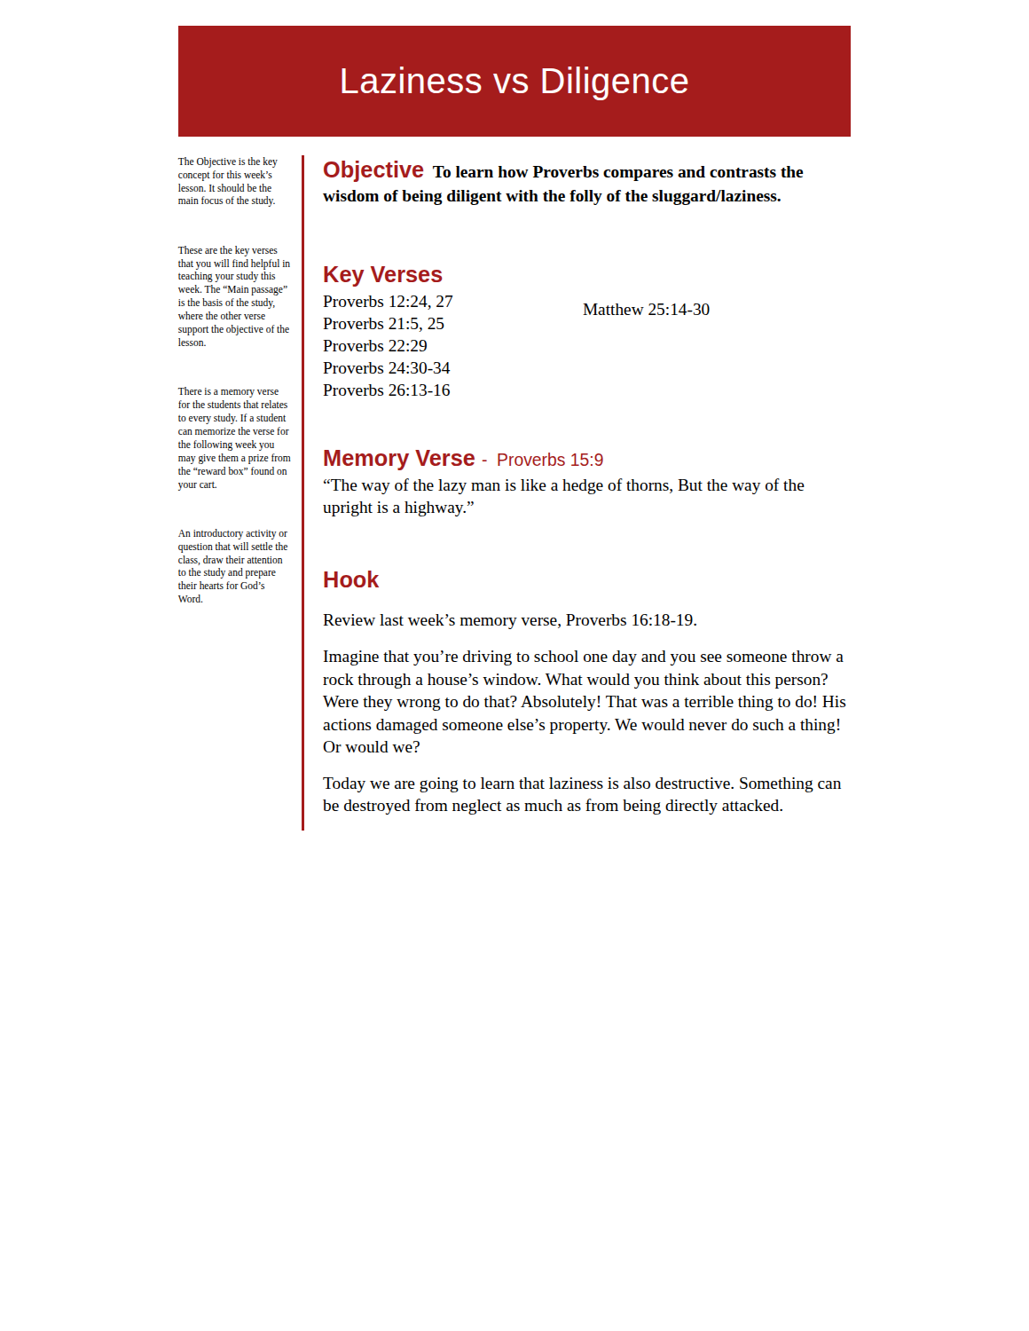Laziness vs Diligence
The Objective is the key concept for this week’s lesson. It should be the main focus of the study.
These are the key verses that you will find helpful in teaching your study this week. The “Main passage” is the basis of the study, where the other verse support the objective of the lesson.
There is a memory verse for the students that relates to every study. If a student can memorize the verse for the following week you may give them a prize from the “reward box” found on your cart.
An introductory activity or question that will settle the class, draw their attention to the study and prepare their hearts for God’s Word.
Objective
To learn how Proverbs compares and contrasts the wisdom of being diligent with the folly of the sluggard/laziness.
Key Verses
Proverbs 12:24, 27
Proverbs 21:5, 25
Proverbs 22:29
Proverbs 24:30-34
Proverbs 26:13-16
Matthew 25:14-30
Memory Verse - Proverbs 15:9
“The way of the lazy man is like a hedge of thorns, But the way of the upright is a highway.”
Hook
Review last week’s memory verse, Proverbs 16:18-19.
Imagine that you’re driving to school one day and you see someone throw a rock through a house’s window. What would you think about this person? Were they wrong to do that? Absolutely! That was a terrible thing to do! His actions damaged someone else’s property. We would never do such a thing! Or would we?
Today we are going to learn that laziness is also destructive. Something can be destroyed from neglect as much as from being directly attacked.